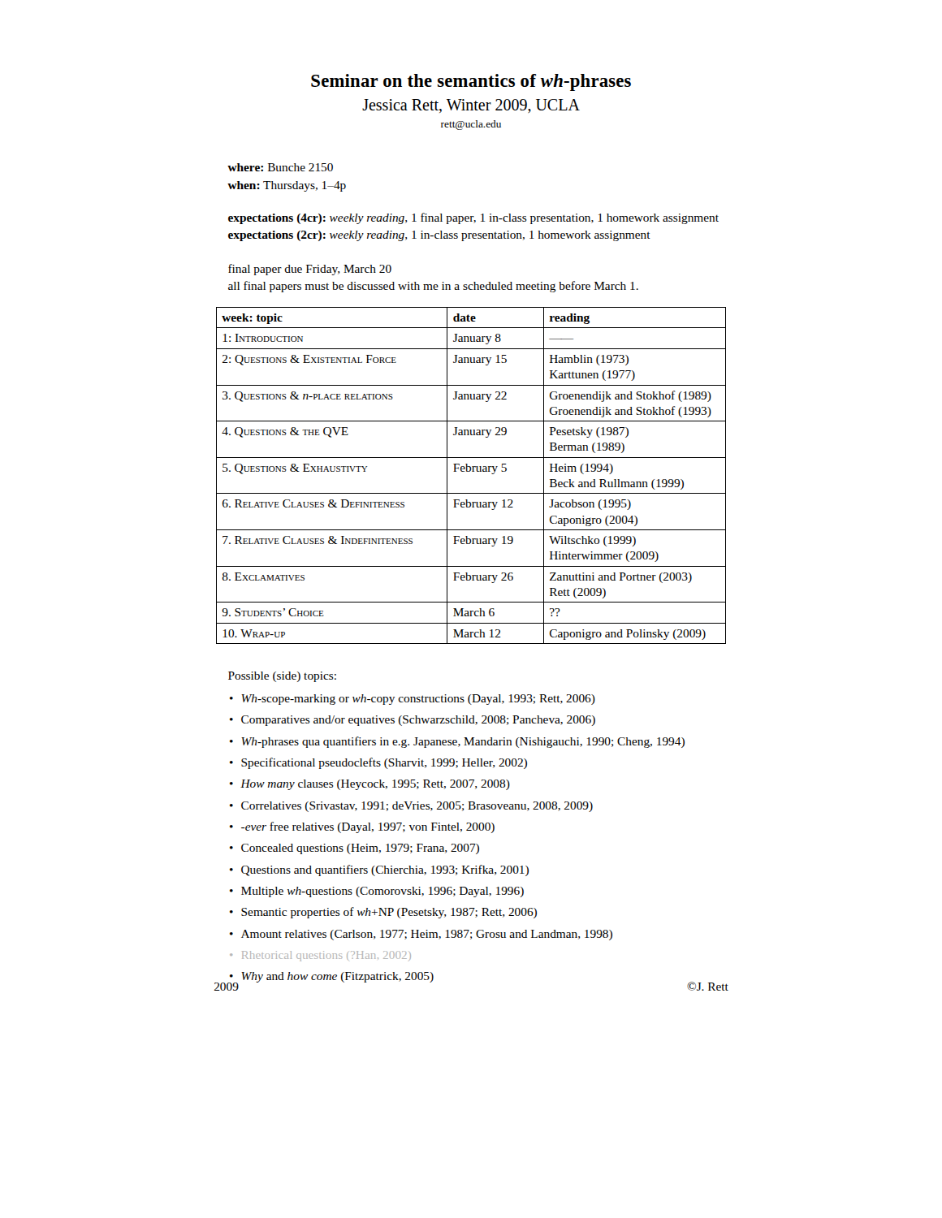Seminar on the semantics of wh-phrases
Jessica Rett, Winter 2009, UCLA
rett@ucla.edu
where: Bunche 2150
when: Thursdays, 1–4p
expectations (4cr): weekly reading, 1 final paper, 1 in-class presentation, 1 homework assignment
expectations (2cr): weekly reading, 1 in-class presentation, 1 homework assignment
final paper due Friday, March 20
all final papers must be discussed with me in a scheduled meeting before March 1.
| week: topic | date | reading |
| --- | --- | --- |
| 1: Introduction | January 8 | —— |
| 2: Questions & Existential Force | January 15 | Hamblin (1973) Karttunen (1977) |
| 3. Questions & n - place relations | January 22 | Groenendijk and Stokhof (1989) Groenendijk and Stokhof (1993) |
| 4. Questions & the QVE | January 29 | Pesetsky (1987) Berman (1989) |
| 5. Questions & Exhaustivty | February 5 | Heim (1994) Beck and Rullmann (1999) |
| 6. Relative Clauses & Definiteness | February 12 | Jacobson (1995) Caponigro (2004) |
| 7. Relative Clauses & Indefiniteness | February 19 | Wiltschko (1999) Hinterwimmer (2009) |
| 8. Exclamatives | February 26 | Zanuttini and Portner (2003) Rett (2009) |
| 9. Students’ Choice | March 6 | ?? |
| 10. Wrap-up | March 12 | Caponigro and Polinsky (2009) |
Possible (side) topics:
Wh-scope-marking or wh-copy constructions (Dayal, 1993; Rett, 2006)
Comparatives and/or equatives (Schwarzschild, 2008; Pancheva, 2006)
Wh-phrases qua quantifiers in e.g. Japanese, Mandarin (Nishigauchi, 1990; Cheng, 1994)
Specificational pseudoclefts (Sharvit, 1999; Heller, 2002)
How many clauses (Heycock, 1995; Rett, 2007, 2008)
Correlatives (Srivastav, 1991; deVries, 2005; Brasoveanu, 2008, 2009)
-ever free relatives (Dayal, 1997; von Fintel, 2000)
Concealed questions (Heim, 1979; Frana, 2007)
Questions and quantifiers (Chierchia, 1993; Krifka, 2001)
Multiple wh-questions (Comorovski, 1996; Dayal, 1996)
Semantic properties of wh+NP (Pesetsky, 1987; Rett, 2006)
Amount relatives (Carlson, 1977; Heim, 1987; Grosu and Landman, 1998)
Rhetorical questions (?Han, 2002)
Why and how come (Fitzpatrick, 2005)
2009 ©J. Rett